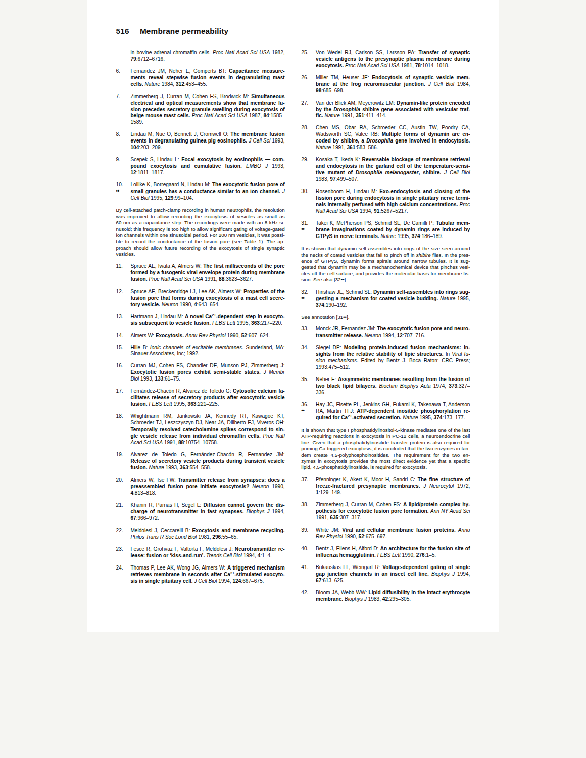516 Membrane permeability
in bovine adrenal chromaffin cells. Proc Natl Acad Sci USA 1982, 79:6712–6716.
6.
Fernandez JM, Neher E, Gomperts BT: Capacitance measurements reveal stepwise fusion events in degranulating mast cells. Nature 1984, 312:453–455.
7.
Zimmerberg J, Curran M, Cohen FS, Brodwick M: Simultaneous electrical and optical measurements show that membrane fusion precedes secretory granule swelling during exocytosis of beige mouse mast cells. Proc Natl Acad Sci USA 1987, 84:1585–1589.
8.
Lindau M, Nüe O, Bennett J, Cromwell O: The membrane fusion events in degranulating guinea pig eosinophils. J Cell Sci 1993, 104:203–209.
9.
Scepek S, Lindau L: Focal exocytosis by eosinophils — compound exocytosis and cumulative fusion. EMBO J 1993, 12:1811–1817.
10.••
Lollike K, Borregaard N, Lindau M: The exocytotic fusion pore of small granules has a conductance similar to an ion channel. J Cell Biol 1995, 129:99–104.
By cell-attached patch-clamp recording in human neutrophils, the resolution was improved to allow recording the exocytosis of vesicles as small as 60 nm as a capacitance step. The recordings were made with an 8 kHz sinusoid; this frequency is too high to allow significant gating of voltage-gated ion channels within one sinusoidal period. For 200 nm vesicles, it was possible to record the conductance of the fusion pore (see Table 1). The approach should allow future recording of the exocytosis of single synaptic vesicles.
11.
Spruce AE, Iwata A, Almers W: The first milliseconds of the pore formed by a fusogenic viral envelope protein during membrane fusion. Proc Natl Acad Sci USA 1991, 88:3623–3627.
12.
Spruce AE, Breckenridge LJ, Lee AK, Almers W: Properties of the fusion pore that forms during exocytosis of a mast cell secretory vesicle. Neuron 1990, 4:643–654.
13.
Hartmann J, Lindau M: A novel Ca2+-dependent step in exocytosis subsequent to vesicle fusion. FEBS Lett 1995, 363:217–220.
14.
Almers W: Exocytosis. Annu Rev Physiol 1990, 52:607–624.
15.
Hille B: Ionic channels of excitable membranes. Sunderland, MA: Sinauer Associates, Inc; 1992.
16.
Curran MJ, Cohen FS, Chandler DE, Munson PJ, Zimmerberg J: Exocytotic fusion pores exhibit semi-stable states. J Membr Biol 1993, 133:61–75.
17.
Fernández-Chacón R, Alvarez de Toledo G: Cytosolic calcium facilitates release of secretory products after exocytotic vesicle fusion. FEBS Lett 1995, 363:221–225.
18.
Whightmann RM, Jankowski JA, Kennedy RT, Kawagoe KT, Schroeder TJ, Leszczyszyn DJ, Near JA, Diliberto EJ, Viveros OH: Temporally resolved catecholamine spikes correspond to single vesicle release from individual chromaffin cells. Proc Natl Acad Sci USA 1991, 88:10754–10758.
19.
Alvarez de Toledo G, Fernández-Chacón R, Fernandez JM: Release of secretory vesicle products during transient vesicle fusion. Nature 1993, 363:554–558.
20.
Almers W, Tse FW: Transmitter release from synapses: does a preassembled fusion pore initiate exocytosis? Neuron 1990, 4:813–818.
21.
Khanin R, Parnas H, Segel L: Diffusion cannot govern the discharge of neurotransmitter in fast synapses. Biophys J 1994, 67:966–972.
22.
Meldolesi J, Ceccarelli B: Exocytosis and membrane recycling. Philos Trans R Soc Lond Biol 1981, 296:55–65.
23.
Fesce R, Grohvaz F, Valtorta F, Meldolesi J: Neurotransmitter release: fusion or ‘kiss-and-run’. Trends Cell Biol 1994, 4:1–4.
24.
Thomas P, Lee AK, Wong JG, Almers W: A triggered mechanism retrieves membrane in seconds after Ca2+-stimulated exocytosis in single pituitary cell. J Cell Biol 1994, 124:667–675.
25.
Von Wedel RJ, Carlson SS, Larsson PA: Transfer of synaptic vesicle antigens to the presynaptic plasma membrane during exocytosis. Proc Natl Acad Sci USA 1981, 78:1014–1018.
26.
Miller TM, Heuser JE: Endocytosis of synaptic vesicle membrane at the frog neuromuscular junction. J Cell Biol 1984, 98:685–698.
27.
Van der Blick AM, Meyerowitz EM: Dynamin-like protein encoded by the Drosophila shibire gene associated with vesicular traffic. Nature 1991, 351:411–414.
28.
Chen MS, Obar RA, Schroeder CC, Austin TW, Poodry CA, Wadsworth SC, Valee RB: Multiple forms of dynamin are encoded by shibire, a Drosophila gene involved in endocytosis. Nature 1991, 361:583–586.
29.
Kosaka T, Ikeda K: Reversable blockage of membrane retrieval and endocytosis in the garland cell of the temperature-sensitive mutant of Drosophila melanogaster, shibire. J Cell Biol 1983, 97:499–507.
30.
Rosenboom H, Lindau M: Exo-endocytosis and closing of the fission pore during endocytosis in single pituitary nerve terminals internally perfused with high calcium concentrations. Proc Natl Acad Sci USA 1994, 91:5267–5217.
31.••
Takei K, McPherson PS, Schmid SL, De Camilli P: Tubular membrane invaginations coated by dynamin rings are induced by GTPγS in nerve terminals. Nature 1995, 374:186–189.
It is shown that dynamin self-assembles into rings of the size seen around the necks of coated vesicles that fail to pinch off in shibire flies. In the presence of GTPγS, dynamin forms spirals around narrow tubules. It is suggested that dynamin may be a mechanochemical device that pinches vesicles off the cell surface, and provides the molecular basis for membrane fission. See also [32••].
32.••
Hinshaw JE, Schmid SL: Dynamin self-assembles into rings suggesting a mechanism for coated vesicle budding. Nature 1995, 374:190–192.
See annotation [31••].
33.
Monck JR, Fernandez JM: The exocytotic fusion pore and neurotransmitter release. Neuron 1994, 12:707–716.
34.
Siegel DP: Modeling protein-induced fusion mechanisms: insights from the relative stability of lipic structures. In Viral fusion mechanisms. Edited by Bentz J. Boca Raton: CRC Press; 1993:475–512.
35.
Neher E: Assymmetric membranes resulting from the fusion of two black lipid bilayers. Biochim Biophys Acta 1974, 373:327–336.
36.••
Hay JC, Fisette PL, Jenkins GH, Fukami K, Takenawa T, Anderson RA, Martin TFJ: ATP-dependent inositide phosphorylation required for Ca2+-activated secretion. Nature 1995, 374:173–177.
It is shown that type I phosphatidylinositol-5-kinase mediates one of the last ATP-requiring reactions in exocytosis in PC-12 cells, a neuroendocrine cell line. Given that a phosphatidylinositide transfer protein is also required for priming Ca-triggered exocytosis, it is concluded that the two enzymes in tandem create 4,5-polyphosphoinositides. The requirement for the two enzymes in exocytosis provides the most direct evidence yet that a specific lipid, 4,5-phosphatidylinositide, is required for exocytosis.
37.
Pfenninger K, Akert K, Moor H, Sandri C: The fine structure of freeze-fractured presynaptic membranes. J Neurocytol 1972, 1:129–149.
38.
Zimmerberg J, Curran M, Cohen FS: A lipid/protein complex hypothesis for exocytotic fusion pore formation. Ann NY Acad Sci 1991, 635:307–317.
39.
White JM: Viral and cellular membrane fusion proteins. Annu Rev Physiol 1990, 52:675–697.
40.
Bentz J, Ellens H, Alford D: An architecture for the fusion site of influenza hemagglutinin. FEBS Lett 1990, 276:1–5.
41.
Bukauskas FF, Weingart R: Voltage-dependent gating of single gap junction channels in an insect cell line. Biophys J 1994, 67:613–625.
42.
Bloom JA, Webb WW: Lipid diffusibility in the intact erythrocyte membrane. Biophys J 1983, 42:295–305.